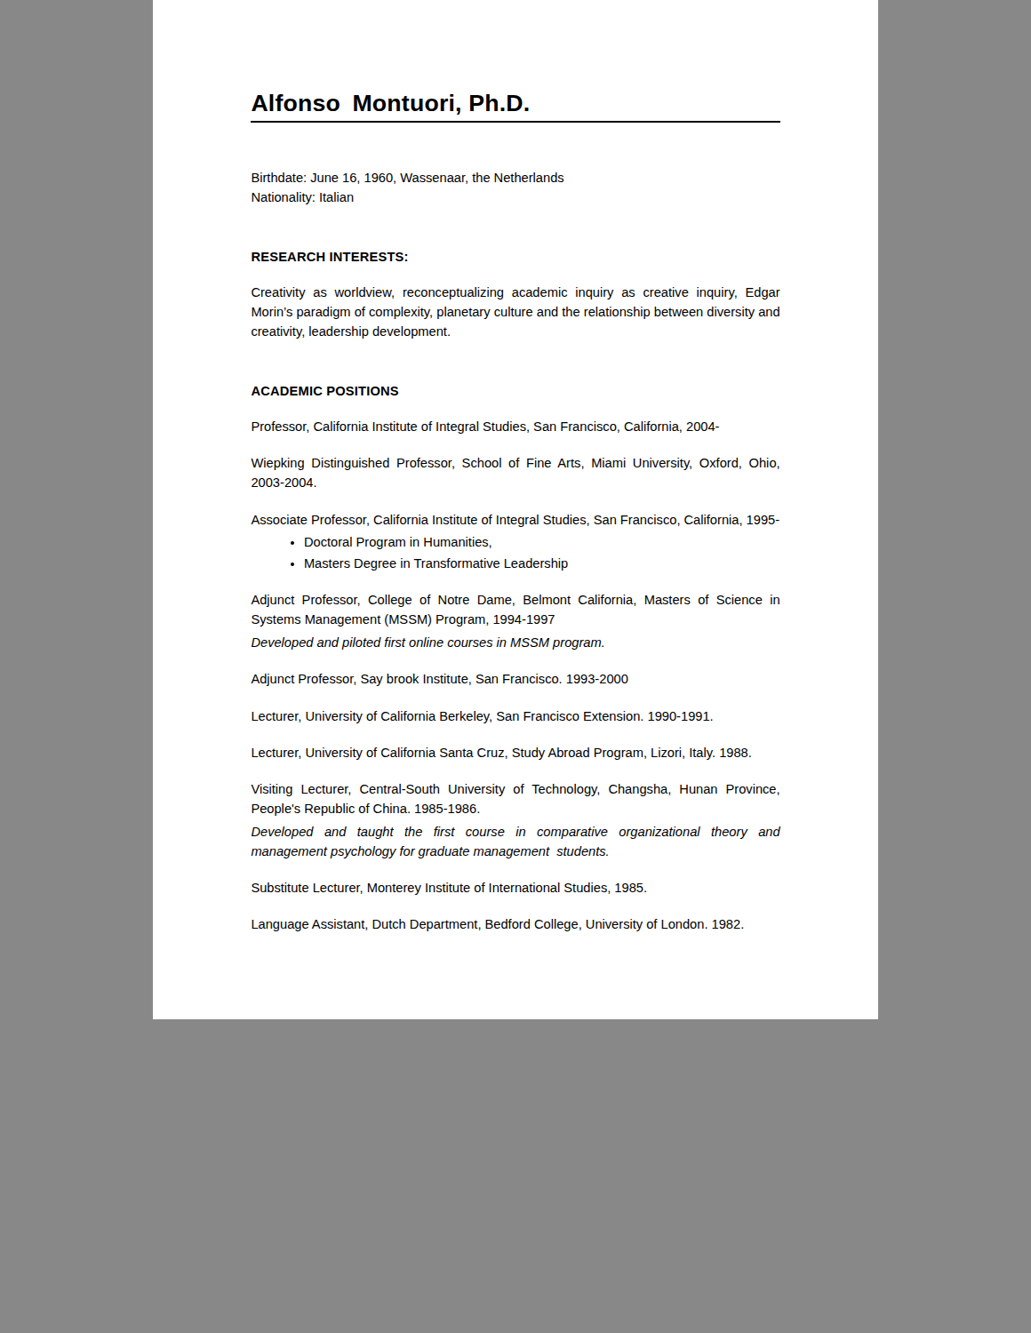Alfonso Montuori, Ph.D.
Birthdate: June 16, 1960, Wassenaar, the Netherlands
Nationality: Italian
RESEARCH INTERESTS:
Creativity as worldview, reconceptualizing academic inquiry as creative inquiry, Edgar Morin’s paradigm of complexity, planetary culture and the relationship between diversity and creativity, leadership development.
ACADEMIC POSITIONS
Professor, California Institute of Integral Studies, San Francisco, California, 2004-
Wiepking Distinguished Professor, School of Fine Arts, Miami University, Oxford, Ohio, 2003-2004.
Associate Professor, California Institute of Integral Studies, San Francisco, California, 1995-
Doctoral Program in Humanities,
Masters Degree in Transformative Leadership
Adjunct Professor, College of Notre Dame, Belmont California, Masters of Science in Systems Management (MSSM) Program, 1994-1997
Developed and piloted first online courses in MSSM program.
Adjunct Professor, Say brook Institute, San Francisco. 1993-2000
Lecturer, University of California Berkeley, San Francisco Extension. 1990-1991.
Lecturer, University of California Santa Cruz, Study Abroad Program, Lizori, Italy. 1988.
Visiting Lecturer, Central-South University of Technology, Changsha, Hunan Province, People's Republic of China. 1985-1986.
Developed and taught the first course in comparative organizational theory and management psychology for graduate management students.
Substitute Lecturer, Monterey Institute of International Studies, 1985.
Language Assistant, Dutch Department, Bedford College, University of London. 1982.